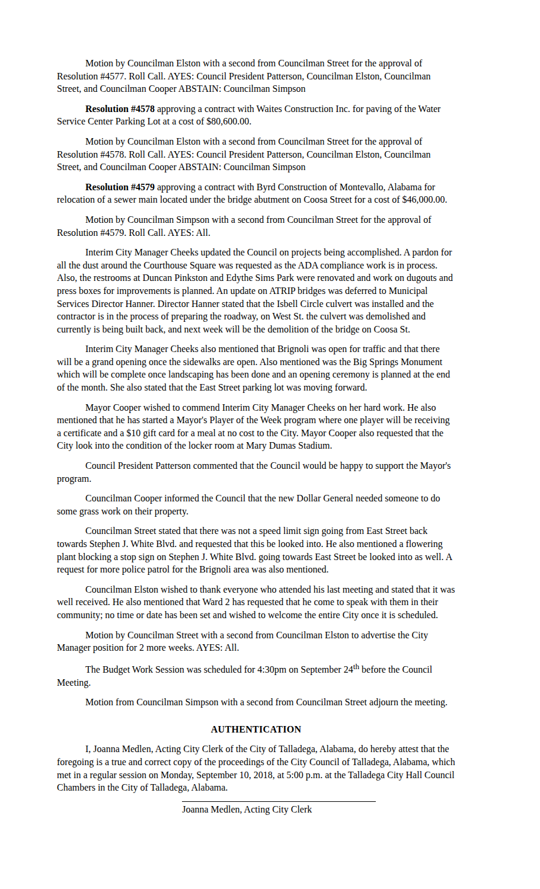Motion by Councilman Elston with a second from Councilman Street for the approval of Resolution #4577. Roll Call. AYES: Council President Patterson, Councilman Elston, Councilman Street, and Councilman Cooper ABSTAIN: Councilman Simpson
Resolution #4578 approving a contract with Waites Construction Inc. for paving of the Water Service Center Parking Lot at a cost of $80,600.00.
Motion by Councilman Elston with a second from Councilman Street for the approval of Resolution #4578. Roll Call. AYES: Council President Patterson, Councilman Elston, Councilman Street, and Councilman Cooper ABSTAIN: Councilman Simpson
Resolution #4579 approving a contract with Byrd Construction of Montevallo, Alabama for relocation of a sewer main located under the bridge abutment on Coosa Street for a cost of $46,000.00.
Motion by Councilman Simpson with a second from Councilman Street for the approval of Resolution #4579. Roll Call. AYES: All.
Interim City Manager Cheeks updated the Council on projects being accomplished. A pardon for all the dust around the Courthouse Square was requested as the ADA compliance work is in process. Also, the restrooms at Duncan Pinkston and Edythe Sims Park were renovated and work on dugouts and press boxes for improvements is planned. An update on ATRIP bridges was deferred to Municipal Services Director Hanner. Director Hanner stated that the Isbell Circle culvert was installed and the contractor is in the process of preparing the roadway, on West St. the culvert was demolished and currently is being built back, and next week will be the demolition of the bridge on Coosa St.
Interim City Manager Cheeks also mentioned that Brignoli was open for traffic and that there will be a grand opening once the sidewalks are open. Also mentioned was the Big Springs Monument which will be complete once landscaping has been done and an opening ceremony is planned at the end of the month. She also stated that the East Street parking lot was moving forward.
Mayor Cooper wished to commend Interim City Manager Cheeks on her hard work. He also mentioned that he has started a Mayor's Player of the Week program where one player will be receiving a certificate and a $10 gift card for a meal at no cost to the City. Mayor Cooper also requested that the City look into the condition of the locker room at Mary Dumas Stadium.
Council President Patterson commented that the Council would be happy to support the Mayor's program.
Councilman Cooper informed the Council that the new Dollar General needed someone to do some grass work on their property.
Councilman Street stated that there was not a speed limit sign going from East Street back towards Stephen J. White Blvd. and requested that this be looked into. He also mentioned a flowering plant blocking a stop sign on Stephen J. White Blvd. going towards East Street be looked into as well. A request for more police patrol for the Brignoli area was also mentioned.
Councilman Elston wished to thank everyone who attended his last meeting and stated that it was well received. He also mentioned that Ward 2 has requested that he come to speak with them in their community; no time or date has been set and wished to welcome the entire City once it is scheduled.
Motion by Councilman Street with a second from Councilman Elston to advertise the City Manager position for 2 more weeks. AYES: All.
The Budget Work Session was scheduled for 4:30pm on September 24th before the Council Meeting.
Motion from Councilman Simpson with a second from Councilman Street adjourn the meeting.
AUTHENTICATION
I, Joanna Medlen, Acting City Clerk of the City of Talladega, Alabama, do hereby attest that the foregoing is a true and correct copy of the proceedings of the City Council of Talladega, Alabama, which met in a regular session on Monday, September 10, 2018, at 5:00 p.m. at the Talladega City Hall Council Chambers in the City of Talladega, Alabama.
Joanna Medlen, Acting City Clerk